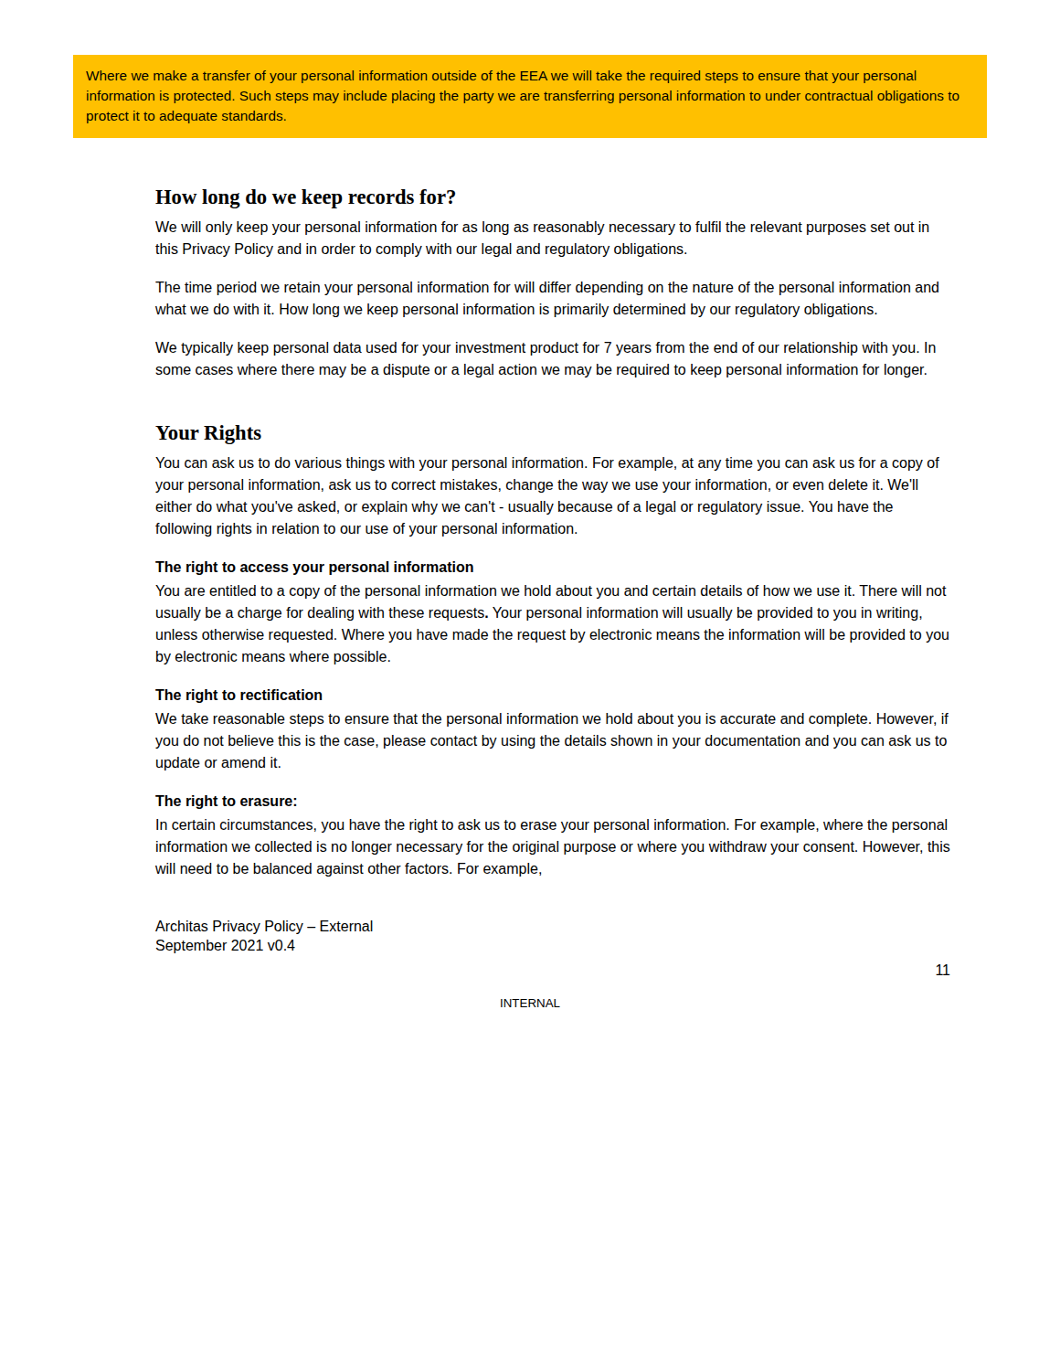Where we make a transfer of your personal information outside of the EEA we will take the required steps to ensure that your personal information is protected. Such steps may include placing the party we are transferring personal information to under contractual obligations to protect it to adequate standards.
How long do we keep records for?
We will only keep your personal information for as long as reasonably necessary to fulfil the relevant purposes set out in this Privacy Policy and in order to comply with our legal and regulatory obligations.
The time period we retain your personal information for will differ depending on the nature of the personal information and what we do with it. How long we keep personal information is primarily determined by our regulatory obligations.
We typically keep personal data used for your investment product for 7 years from the end of our relationship with you. In some cases where there may be a dispute or a legal action we may be required to keep personal information for longer.
Your Rights
You can ask us to do various things with your personal information. For example, at any time you can ask us for a copy of your personal information, ask us to correct mistakes, change the way we use your information, or even delete it. We'll either do what you've asked, or explain why we can't - usually because of a legal or regulatory issue. You have the following rights in relation to our use of your personal information.
The right to access your personal information
You are entitled to a copy of the personal information we hold about you and certain details of how we use it. There will not usually be a charge for dealing with these requests. Your personal information will usually be provided to you in writing, unless otherwise requested. Where you have made the request by electronic means the information will be provided to you by electronic means where possible.
The right to rectification
We take reasonable steps to ensure that the personal information we hold about you is accurate and complete. However, if you do not believe this is the case, please contact by using the details shown in your documentation and you can ask us to update or amend it.
The right to erasure:
In certain circumstances, you have the right to ask us to erase your personal information. For example, where the personal information we collected is no longer necessary for the original purpose or where you withdraw your consent. However, this will need to be balanced against other factors. For example,
Architas Privacy Policy – External
September 2021 v0.4
11
INTERNAL